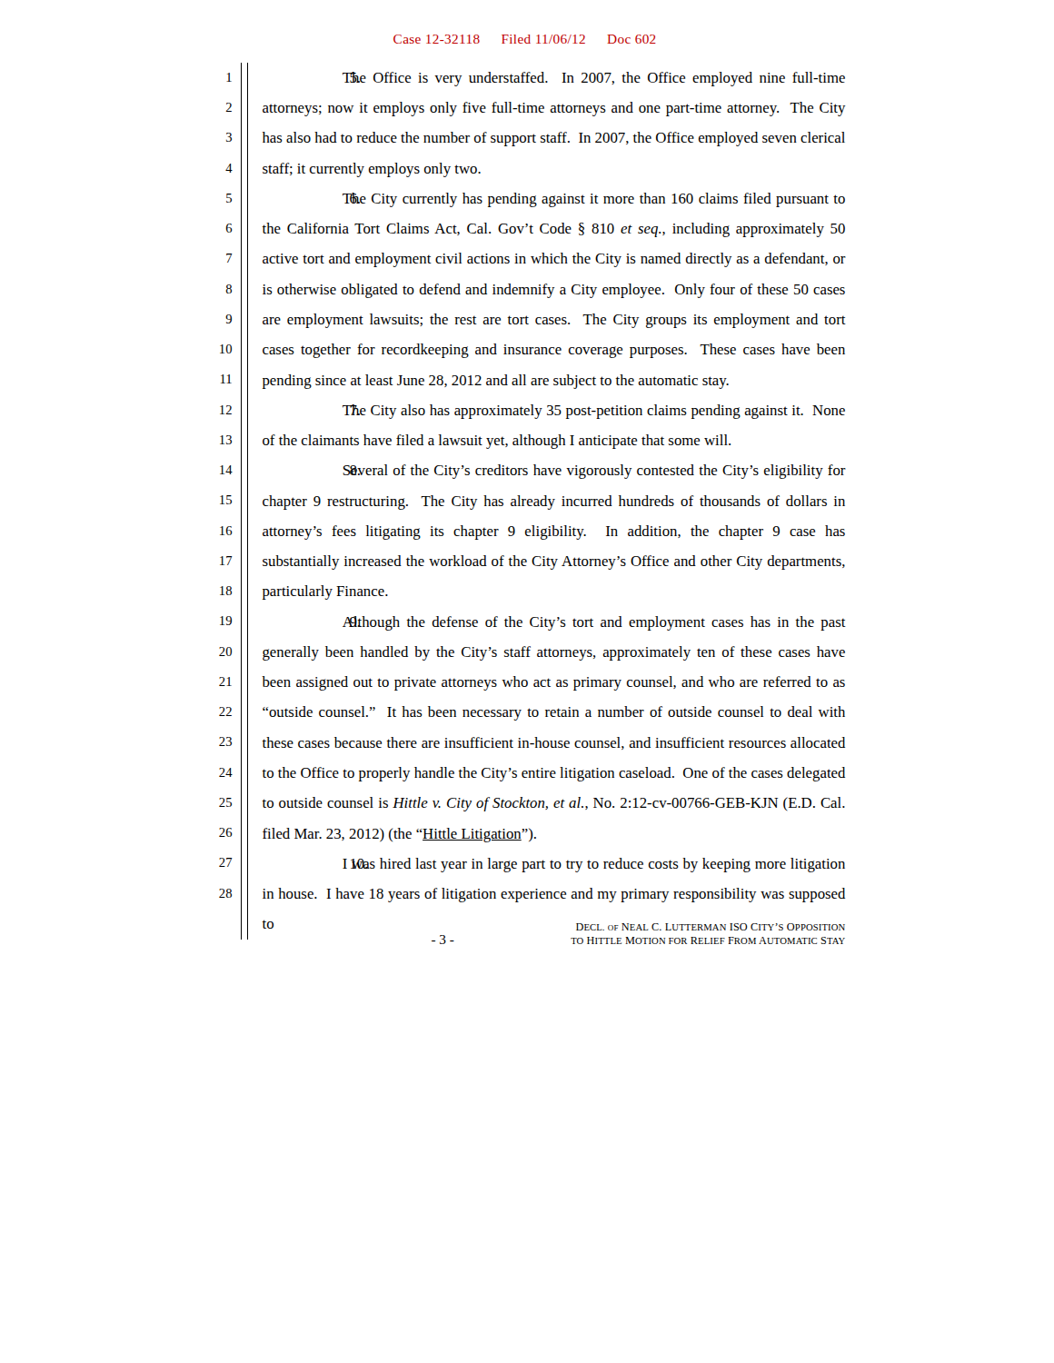Case 12-32118 Filed 11/06/12 Doc 602
1
2
3
4
5
6
7
8
9
10
11
12
13
14
15
16
17
18
19
20
21
22
23
24
25
26
27
28
5. The Office is very understaffed. In 2007, the Office employed nine full-time attorneys; now it employs only five full-time attorneys and one part-time attorney. The City has also had to reduce the number of support staff. In 2007, the Office employed seven clerical staff; it currently employs only two.
6. The City currently has pending against it more than 160 claims filed pursuant to the California Tort Claims Act, Cal. Gov’t Code § 810 et seq., including approximately 50 active tort and employment civil actions in which the City is named directly as a defendant, or is otherwise obligated to defend and indemnify a City employee. Only four of these 50 cases are employment lawsuits; the rest are tort cases. The City groups its employment and tort cases together for recordkeeping and insurance coverage purposes. These cases have been pending since at least June 28, 2012 and all are subject to the automatic stay.
7. The City also has approximately 35 post-petition claims pending against it. None of the claimants have filed a lawsuit yet, although I anticipate that some will.
8. Several of the City’s creditors have vigorously contested the City’s eligibility for chapter 9 restructuring. The City has already incurred hundreds of thousands of dollars in attorney’s fees litigating its chapter 9 eligibility. In addition, the chapter 9 case has substantially increased the workload of the City Attorney’s Office and other City departments, particularly Finance.
9. Although the defense of the City’s tort and employment cases has in the past generally been handled by the City’s staff attorneys, approximately ten of these cases have been assigned out to private attorneys who act as primary counsel, and who are referred to as “outside counsel.” It has been necessary to retain a number of outside counsel to deal with these cases because there are insufficient in-house counsel, and insufficient resources allocated to the Office to properly handle the City’s entire litigation caseload. One of the cases delegated to outside counsel is Hittle v. City of Stockton, et al., No. 2:12-cv-00766-GEB-KJN (E.D. Cal. filed Mar. 23, 2012) (the “Hittle Litigation”).
10. I was hired last year in large part to try to reduce costs by keeping more litigation in house. I have 18 years of litigation experience and my primary responsibility was supposed to
- 3 -
DECL. of NEAL C. LUTTERMAN ISO CITY’S OPPOSITION
TO HITTLE MOTION FOR RELIEF FROM AUTOMATIC STAY